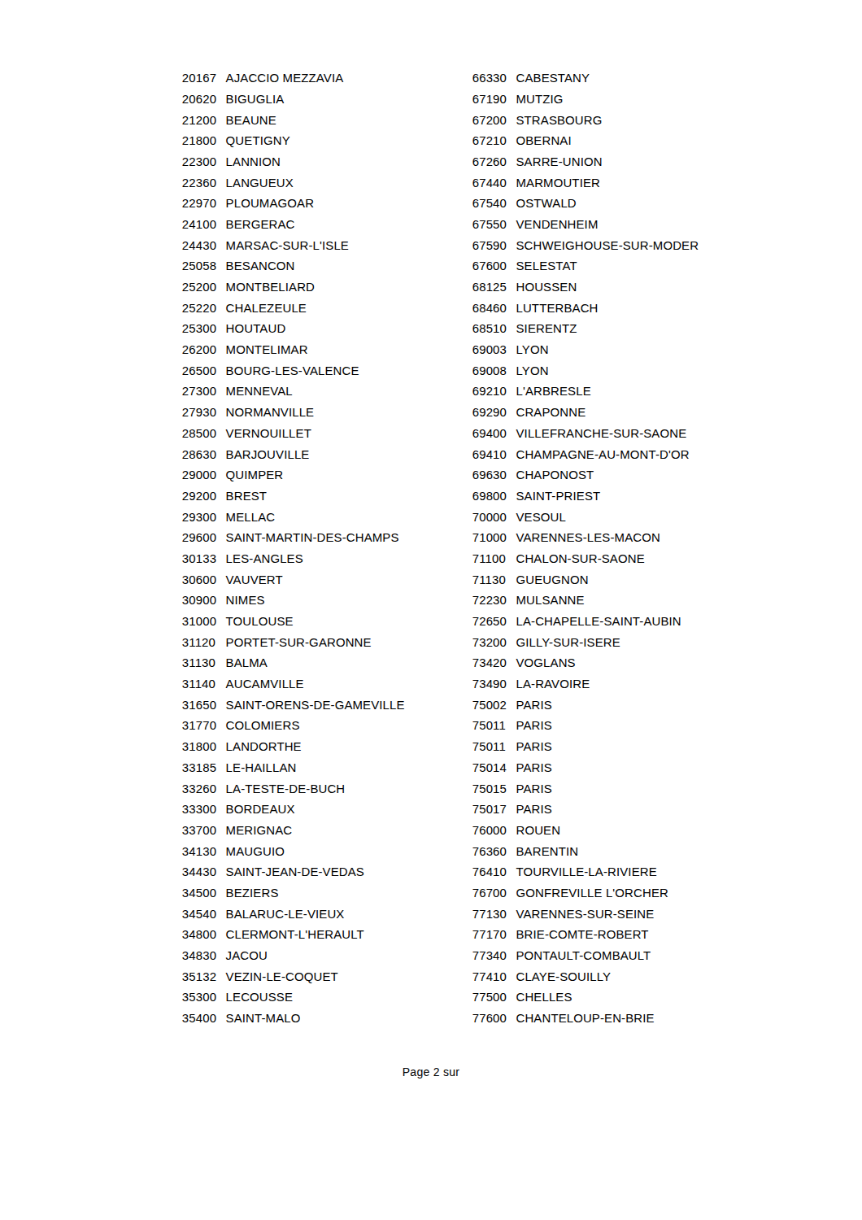20167 AJACCIO MEZZAVIA
20620 BIGUGLIA
21200 BEAUNE
21800 QUETIGNY
22300 LANNION
22360 LANGUEUX
22970 PLOUMAGOAR
24100 BERGERAC
24430 MARSAC-SUR-L'ISLE
25058 BESANCON
25200 MONTBELIARD
25220 CHALEZEULE
25300 HOUTAUD
26200 MONTELIMAR
26500 BOURG-LES-VALENCE
27300 MENNEVAL
27930 NORMANVILLE
28500 VERNOUILLET
28630 BARJOUVILLE
29000 QUIMPER
29200 BREST
29300 MELLAC
29600 SAINT-MARTIN-DES-CHAMPS
30133 LES-ANGLES
30600 VAUVERT
30900 NIMES
31000 TOULOUSE
31120 PORTET-SUR-GARONNE
31130 BALMA
31140 AUCAMVILLE
31650 SAINT-ORENS-DE-GAMEVILLE
31770 COLOMIERS
31800 LANDORTHE
33185 LE-HAILLAN
33260 LA-TESTE-DE-BUCH
33300 BORDEAUX
33700 MERIGNAC
34130 MAUGUIO
34430 SAINT-JEAN-DE-VEDAS
34500 BEZIERS
34540 BALARUC-LE-VIEUX
34800 CLERMONT-L'HERAULT
34830 JACOU
35132 VEZIN-LE-COQUET
35300 LECOUSSE
35400 SAINT-MALO
66330 CABESTANY
67190 MUTZIG
67200 STRASBOURG
67210 OBERNAI
67260 SARRE-UNION
67440 MARMOUTIER
67540 OSTWALD
67550 VENDENHEIM
67590 SCHWEIGHOUSE-SUR-MODER
67600 SELESTAT
68125 HOUSSEN
68460 LUTTERBACH
68510 SIERENTZ
69003 LYON
69008 LYON
69210 L'ARBRESLE
69290 CRAPONNE
69400 VILLEFRANCHE-SUR-SAONE
69410 CHAMPAGNE-AU-MONT-D'OR
69630 CHAPONOST
69800 SAINT-PRIEST
70000 VESOUL
71000 VARENNES-LES-MACON
71100 CHALON-SUR-SAONE
71130 GUEUGNON
72230 MULSANNE
72650 LA-CHAPELLE-SAINT-AUBIN
73200 GILLY-SUR-ISERE
73420 VOGLANS
73490 LA-RAVOIRE
75002 PARIS
75011 PARIS
75011 PARIS
75014 PARIS
75015 PARIS
75017 PARIS
76000 ROUEN
76360 BARENTIN
76410 TOURVILLE-LA-RIVIERE
76700 GONFREVILLE L'ORCHER
77130 VARENNES-SUR-SEINE
77170 BRIE-COMTE-ROBERT
77340 PONTAULT-COMBAULT
77410 CLAYE-SOUILLY
77500 CHELLES
77600 CHANTELOUP-EN-BRIE
Page 2 sur